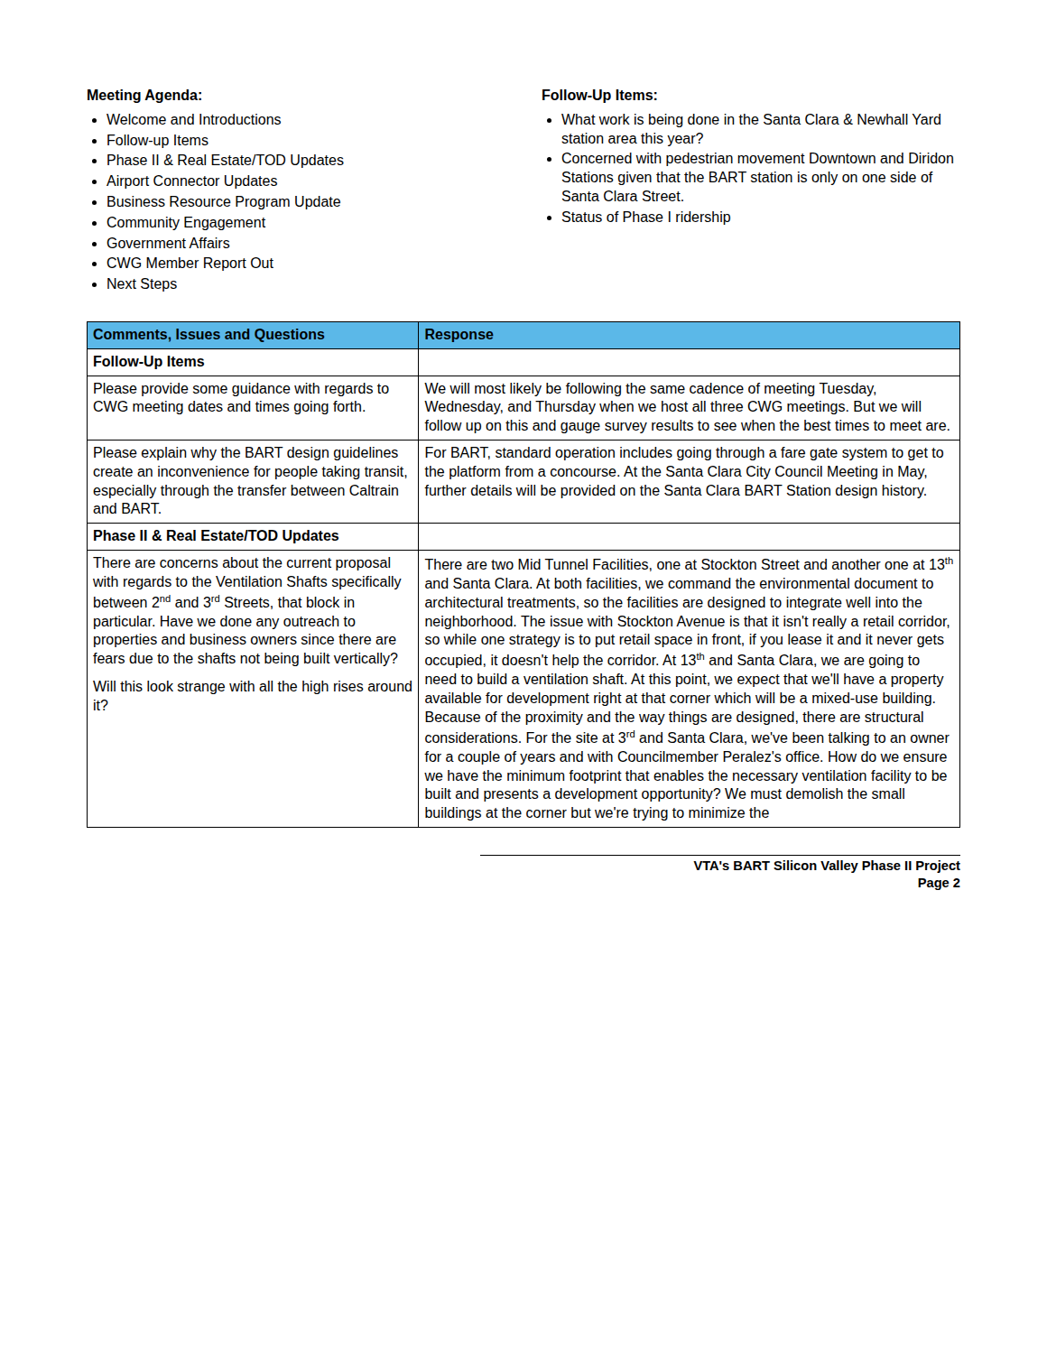Meeting Agenda:
Welcome and Introductions
Follow-up Items
Phase II & Real Estate/TOD Updates
Airport Connector Updates
Business Resource Program Update
Community Engagement
Government Affairs
CWG Member Report Out
Next Steps
Follow-Up Items:
What work is being done in the Santa Clara & Newhall Yard station area this year?
Concerned with pedestrian movement Downtown and Diridon Stations given that the BART station is only on one side of Santa Clara Street.
Status of Phase I ridership
| Comments, Issues and Questions | Response |
| --- | --- |
| Follow-Up Items | |
| Please provide some guidance with regards to CWG meeting dates and times going forth. | We will most likely be following the same cadence of meeting Tuesday, Wednesday, and Thursday when we host all three CWG meetings. But we will follow up on this and gauge survey results to see when the best times to meet are. |
| Please explain why the BART design guidelines create an inconvenience for people taking transit, especially through the transfer between Caltrain and BART. | For BART, standard operation includes going through a fare gate system to get to the platform from a concourse. At the Santa Clara City Council Meeting in May, further details will be provided on the Santa Clara BART Station design history. |
| Phase II & Real Estate/TOD Updates | |
| There are concerns about the current proposal with regards to the Ventilation Shafts specifically between 2 nd and 3 rd Streets, that block in particular. Have we done any outreach to properties and business owners since there are fears due to the shafts not being built vertically? Will this look strange with all the high rises around it? | There are two Mid Tunnel Facilities, one at Stockton Street and another one at 13 th and Santa Clara. At both facilities, we command the environmental document to architectural treatments, so the facilities are designed to integrate well into the neighborhood. The issue with Stockton Avenue is that it isn't really a retail corridor, so while one strategy is to put retail space in front, if you lease it and it never gets occupied, it doesn't help the corridor. At 13 th and Santa Clara, we are going to need to build a ventilation shaft. At this point, we expect that we'll have a property available for development right at that corner which will be a mixed-use building. Because of the proximity and the way things are designed, there are structural considerations. For the site at 3 rd and Santa Clara, we've been talking to an owner for a couple of years and with Councilmember Peralez's office. How do we ensure we have the minimum footprint that enables the necessary ventilation facility to be built and presents a development opportunity? We must demolish the small buildings at the corner but we're trying to minimize the |
VTA's BART Silicon Valley Phase II Project
Page 2